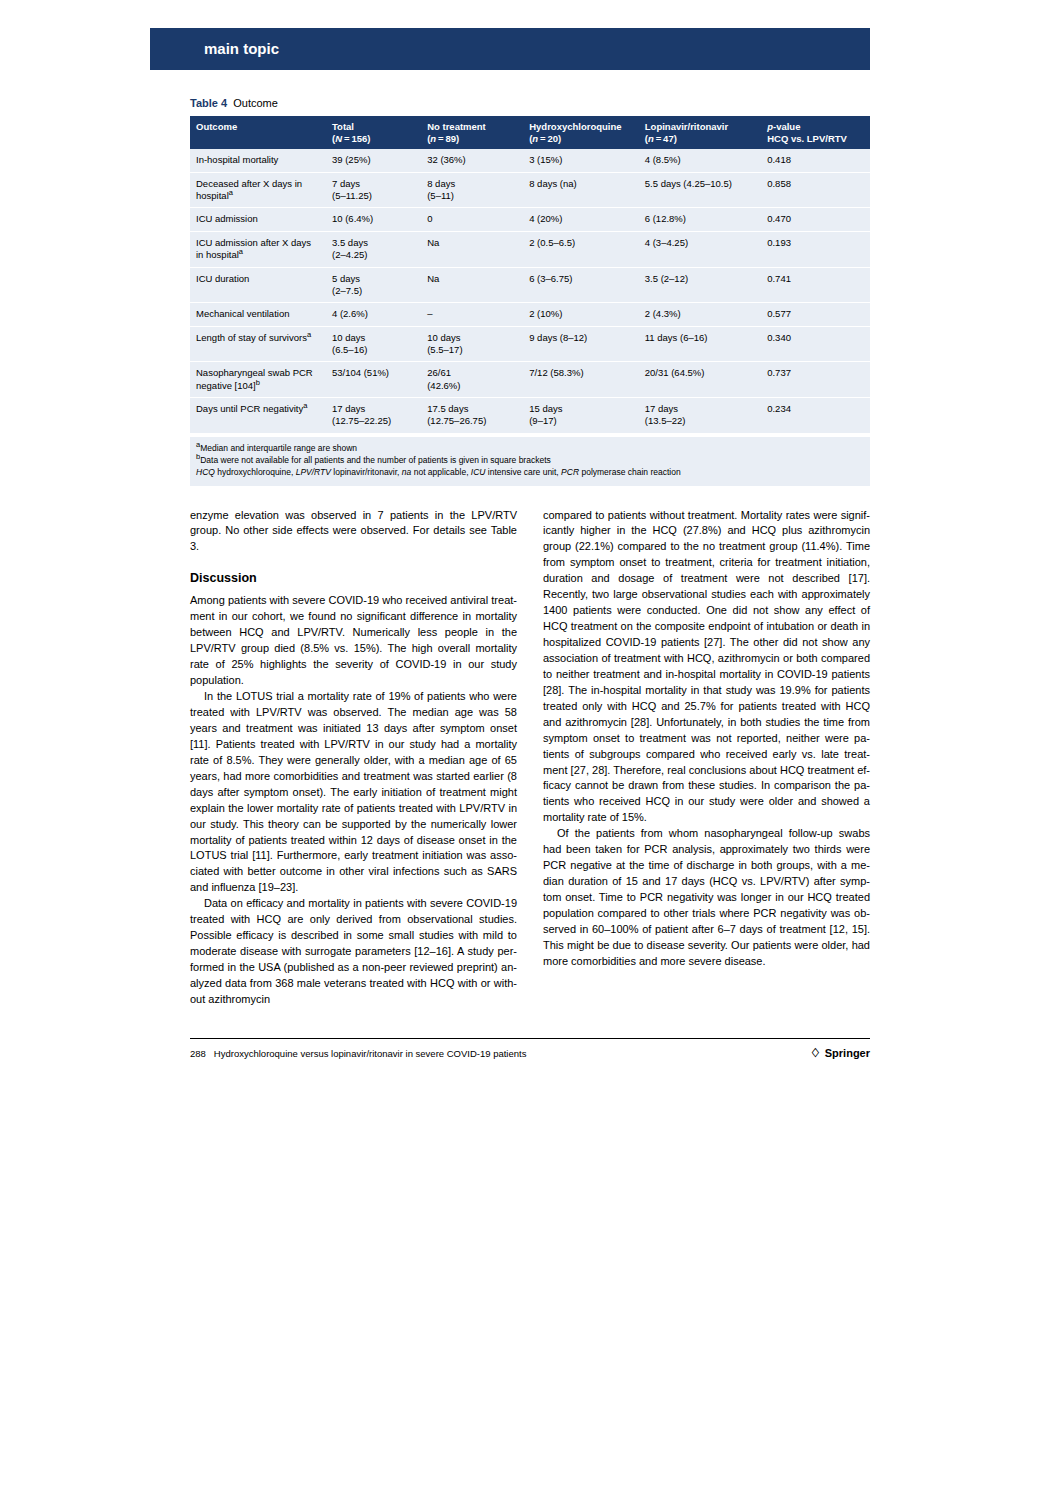main topic
Table 4 Outcome
| Outcome | Total ( N = 156) | No treatment ( n = 89) | Hydroxychloroquine ( n = 20) | Lopinavir/ritonavir ( n = 47) | p -value HCQ vs. LPV/RTV |
| --- | --- | --- | --- | --- | --- |
| In-hospital mortality | 39 (25%) | 32 (36%) | 3 (15%) | 4 (8.5%) | 0.418 |
| Deceased after X days in hospital a | 7 days (5–11.25) | 8 days (5–11) | 8 days (na) | 5.5 days (4.25–10.5) | 0.858 |
| ICU admission | 10 (6.4%) | 0 | 4 (20%) | 6 (12.8%) | 0.470 |
| ICU admission after X days in hospital a | 3.5 days (2–4.25) | Na | 2 (0.5–6.5) | 4 (3–4.25) | 0.193 |
| ICU duration | 5 days (2–7.5) | Na | 6 (3–6.75) | 3.5 (2–12) | 0.741 |
| Mechanical ventilation | 4 (2.6%) | – | 2 (10%) | 2 (4.3%) | 0.577 |
| Length of stay of survivors a | 10 days (6.5–16) | 10 days (5.5–17) | 9 days (8–12) | 11 days (6–16) | 0.340 |
| Nasopharyngeal swab PCR negative [104] b | 53/104 (51%) | 26/61 (42.6%) | 7/12 (58.3%) | 20/31 (64.5%) | 0.737 |
| Days until PCR negativity a | 17 days (12.75–22.25) | 17.5 days (12.75–26.75) | 15 days (9–17) | 17 days (13.5–22) | 0.234 |
aMedian and interquartile range are shown
bData were not available for all patients and the number of patients is given in square brackets
HCQ hydroxychloroquine, LPV/RTV lopinavir/ritonavir, na not applicable, ICU intensive care unit, PCR polymerase chain reaction
enzyme elevation was observed in 7 patients in the LPV/RTV group. No other side effects were observed. For details see Table 3.
Discussion
Among patients with severe COVID-19 who received antiviral treatment in our cohort, we found no significant difference in mortality between HCQ and LPV/RTV. Numerically less people in the LPV/RTV group died (8.5% vs. 15%). The high overall mortality rate of 25% highlights the severity of COVID-19 in our study population.
In the LOTUS trial a mortality rate of 19% of patients who were treated with LPV/RTV was observed. The median age was 58 years and treatment was initiated 13 days after symptom onset [11]. Patients treated with LPV/RTV in our study had a mortality rate of 8.5%. They were generally older, with a median age of 65 years, had more comorbidities and treatment was started earlier (8 days after symptom onset). The early initiation of treatment might explain the lower mortality rate of patients treated with LPV/RTV in our study. This theory can be supported by the numerically lower mortality of patients treated within 12 days of disease onset in the LOTUS trial [11]. Furthermore, early treatment initiation was associated with better outcome in other viral infections such as SARS and influenza [19–23].
Data on efficacy and mortality in patients with severe COVID-19 treated with HCQ are only derived from observational studies. Possible efficacy is described in some small studies with mild to moderate disease with surrogate parameters [12–16]. A study performed in the USA (published as a non-peer reviewed preprint) analyzed data from 368 male veterans treated with HCQ with or without azithromycin
compared to patients without treatment. Mortality rates were significantly higher in the HCQ (27.8%) and HCQ plus azithromycin group (22.1%) compared to the no treatment group (11.4%). Time from symptom onset to treatment, criteria for treatment initiation, duration and dosage of treatment were not described [17]. Recently, two large observational studies each with approximately 1400 patients were conducted. One did not show any effect of HCQ treatment on the composite endpoint of intubation or death in hospitalized COVID-19 patients [27]. The other did not show any association of treatment with HCQ, azithromycin or both compared to neither treatment and in-hospital mortality in COVID-19 patients [28]. The in-hospital mortality in that study was 19.9% for patients treated only with HCQ and 25.7% for patients treated with HCQ and azithromycin [28]. Unfortunately, in both studies the time from symptom onset to treatment was not reported, neither were patients of subgroups compared who received early vs. late treatment [27, 28]. Therefore, real conclusions about HCQ treatment efficacy cannot be drawn from these studies. In comparison the patients who received HCQ in our study were older and showed a mortality rate of 15%.
Of the patients from whom nasopharyngeal follow-up swabs had been taken for PCR analysis, approximately two thirds were PCR negative at the time of discharge in both groups, with a median duration of 15 and 17 days (HCQ vs. LPV/RTV) after symptom onset. Time to PCR negativity was longer in our HCQ treated population compared to other trials where PCR negativity was observed in 60–100% of patient after 6–7 days of treatment [12, 15]. This might be due to disease severity. Our patients were older, had more comorbidities and more severe disease.
288 Hydroxychloroquine versus lopinavir/ritonavir in severe COVID-19 patients
♢Springer